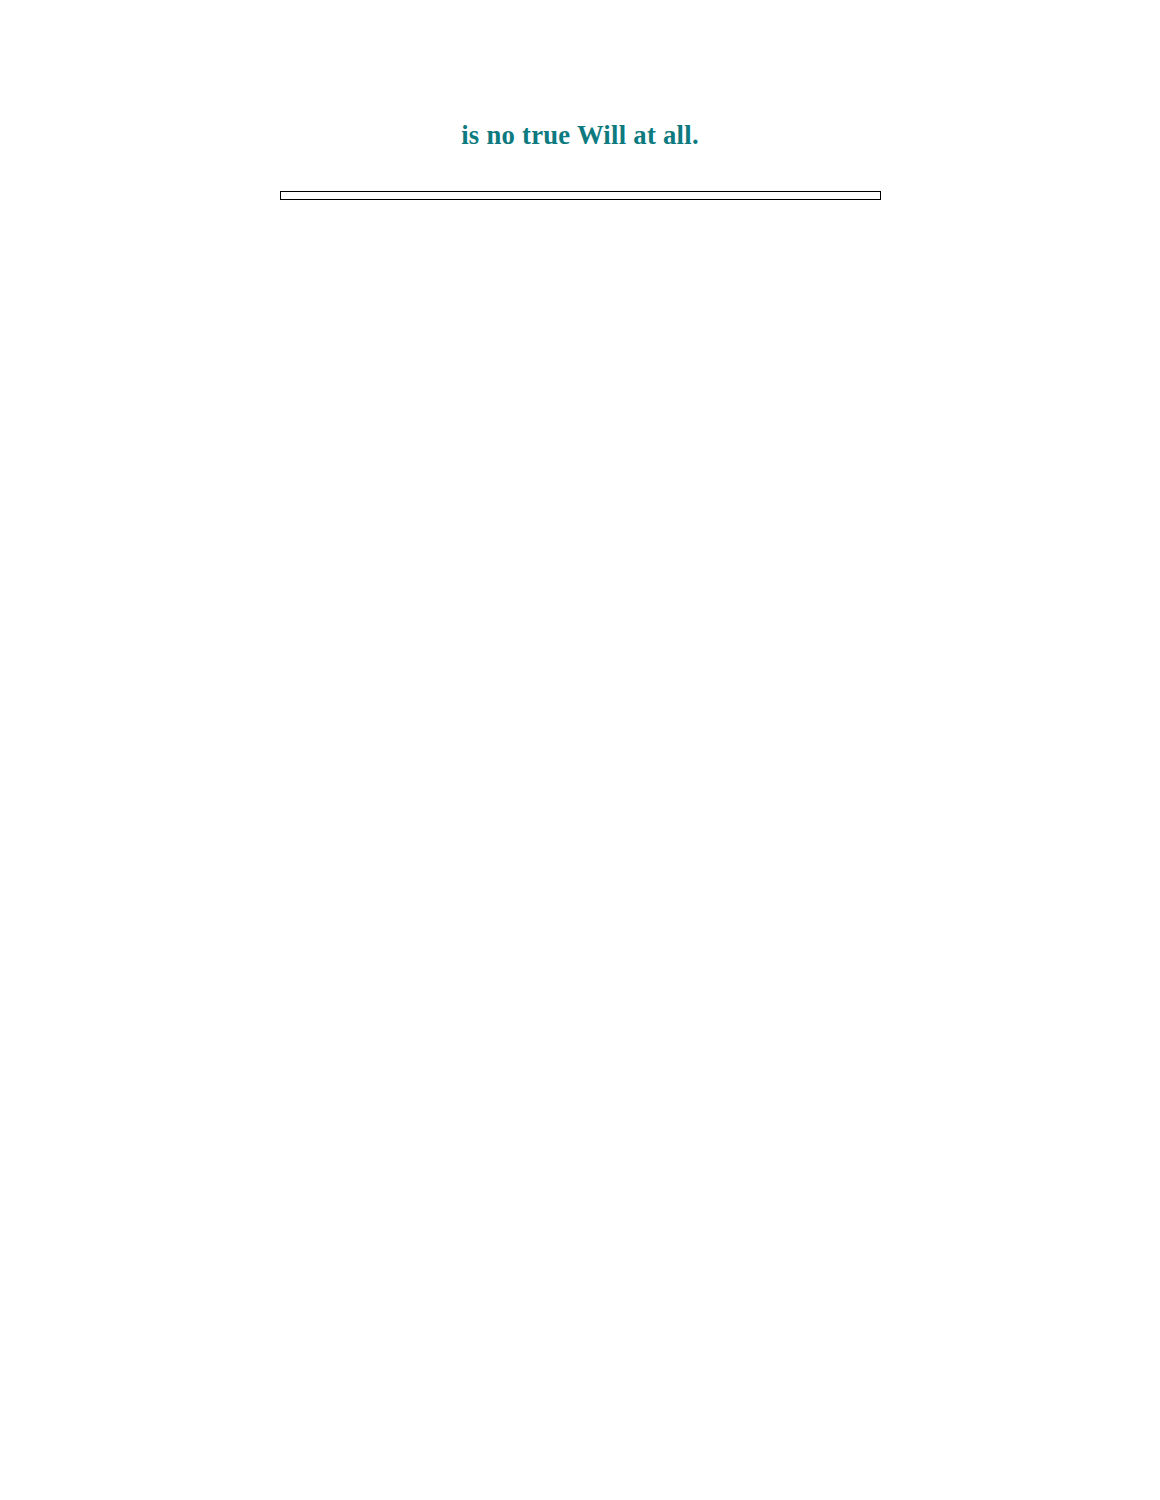is no true Will at all.